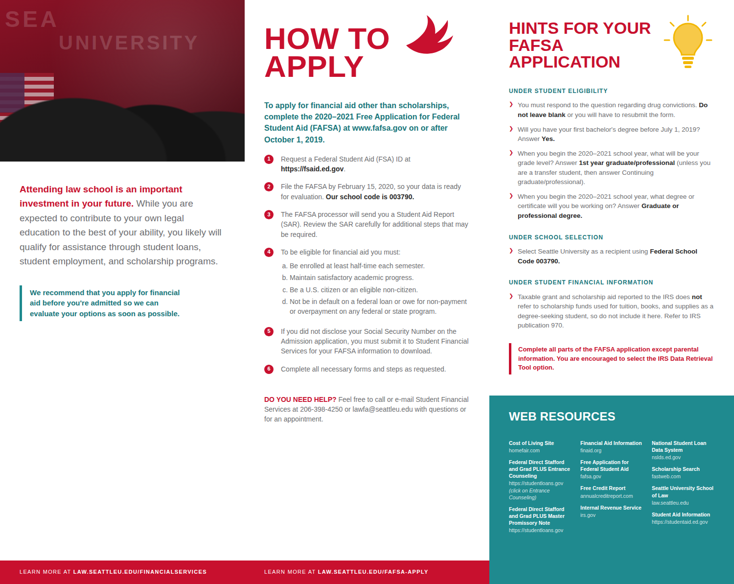SEA
UNIVERSITY
Attending law school is an important investment in your future. While you are expected to contribute to your own legal education to the best of your ability, you likely will qualify for assistance through student loans, student employment, and scholarship programs.
We recommend that you apply for financial aid before you're admitted so we can evaluate your options as soon as possible.
How to
Apply
To apply for financial aid other than scholarships, complete the 2020–2021 Free Application for Federal Student Aid (FAFSA) at www.fafsa.gov on or after October 1, 2019.
Request a Federal Student Aid (FSA) ID at https://fsaid.ed.gov.
File the FAFSA by February 15, 2020, so your data is ready for evaluation. Our school code is 003790.
The FAFSA processor will send you a Student Aid Report (SAR). Review the SAR carefully for additional steps that may be required.
To be eligible for financial aid you must:
Be enrolled at least half-time each semester.
Maintain satisfactory academic progress.
Be a U.S. citizen or an eligible non-citizen.
Not be in default on a federal loan or owe for non-payment or overpayment on any federal or state program.
If you did not disclose your Social Security Number on the Admission application, you must submit it to Student Financial Services for your FAFSA information to download.
Complete all necessary forms and steps as requested.
DO YOU NEED HELP? Feel free to call or e-mail Student Financial Services at 206-398-4250 or lawfa@seattleu.edu with questions or for an appointment.
Hints for your
FAFSA application
Under Student Eligibility
You must respond to the question regarding drug convictions. Do not leave blank or you will have to resubmit the form.
Will you have your first bachelor's degree before July 1, 2019? Answer Yes.
When you begin the 2020–2021 school year, what will be your grade level? Answer 1st year graduate/professional (unless you are a transfer student, then answer Continuing graduate/professional).
When you begin the 2020–2021 school year, what degree or certificate will you be working on? Answer Graduate or professional degree.
Under School Selection
Select Seattle University as a recipient using Federal School Code 003790.
Under Student Financial Information
Taxable grant and scholarship aid reported to the IRS does not refer to scholarship funds used for tuition, books, and supplies as a degree-seeking student, so do not include it here. Refer to IRS publication 970.
Complete all parts of the FAFSA application except parental information. You are encouraged to select the IRS Data Retrieval Tool option.
Web Resources
Cost of Living Site
homefair.com
Federal Direct Stafford and Grad PLUS Entrance Counseling
https://studentloans.gov
(click on Entrance Counseling)
Federal Direct Stafford and Grad PLUS Master Promissory Note
https://studentloans.gov
Financial Aid Information
finaid.org
Free Application for Federal Student Aid
fafsa.gov
Free Credit Report
annualcreditreport.com
Internal Revenue Service
irs.gov
National Student Loan Data System
nslds.ed.gov
Scholarship Search
fastweb.com
Seattle University School of Law
law.seattleu.edu
Student Aid Information
https://studentaid.ed.gov
Learn more at law.seattleu.edu/financialservices
Learn more at law.seattleu.edu/fafsa-apply